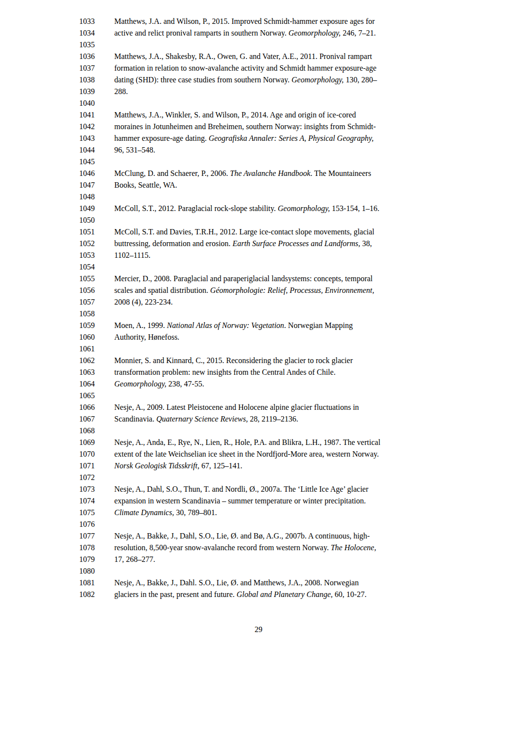Matthews, J.A. and Wilson, P., 2015. Improved Schmidt-hammer exposure ages for
active and relict pronival ramparts in southern Norway. Geomorphology, 246, 7–21.
Matthews, J.A., Shakesby, R.A., Owen, G. and Vater, A.E., 2011. Pronival rampart
formation in relation to snow-avalanche activity and Schmidt hammer exposure-age
dating (SHD): three case studies from southern Norway. Geomorphology, 130, 280–
288.
Matthews, J.A., Winkler, S. and Wilson, P., 2014. Age and origin of ice-cored
moraines in Jotunheimen and Breheimen, southern Norway: insights from Schmidt-
hammer exposure-age dating. Geografiska Annaler: Series A, Physical Geography,
96, 531–548.
McClung, D. and Schaerer, P., 2006. The Avalanche Handbook. The Mountaineers
Books, Seattle, WA.
McColl, S.T., 2012. Paraglacial rock-slope stability. Geomorphology, 153-154, 1–16.
McColl, S.T. and Davies, T.R.H., 2012. Large ice-contact slope movements, glacial
buttressing, deformation and erosion. Earth Surface Processes and Landforms, 38,
1102–1115.
Mercier, D., 2008. Paraglacial and paraperiglacial landsystems: concepts, temporal
scales and spatial distribution. Géomorphologie: Relief, Processus, Environnement,
2008 (4), 223-234.
Moen, A., 1999. National Atlas of Norway: Vegetation. Norwegian Mapping
Authority, Hønefoss.
Monnier, S. and Kinnard, C., 2015. Reconsidering the glacier to rock glacier
transformation problem: new insights from the Central Andes of Chile.
Geomorphology, 238, 47-55.
Nesje, A., 2009. Latest Pleistocene and Holocene alpine glacier fluctuations in
Scandinavia. Quaternary Science Reviews, 28, 2119–2136.
Nesje, A., Anda, E., Rye, N., Lien, R., Hole, P.A. and Blikra, L.H., 1987. The vertical
extent of the late Weichselian ice sheet in the Nordfjord-More area, western Norway.
Norsk Geologisk Tidsskrift, 67, 125–141.
Nesje, A., Dahl, S.O., Thun, T. and Nordli, Ø., 2007a. The ‘Little Ice Age’ glacier
expansion in western Scandinavia – summer temperature or winter precipitation.
Climate Dynamics, 30, 789–801.
Nesje, A., Bakke, J., Dahl, S.O., Lie, Ø. and Bø, A.G., 2007b. A continuous, high-
resolution, 8,500-year snow-avalanche record from western Norway. The Holocene,
17, 268–277.
Nesje, A., Bakke, J., Dahl. S.O., Lie, Ø. and Matthews, J.A., 2008. Norwegian
glaciers in the past, present and future. Global and Planetary Change, 60, 10-27.
29